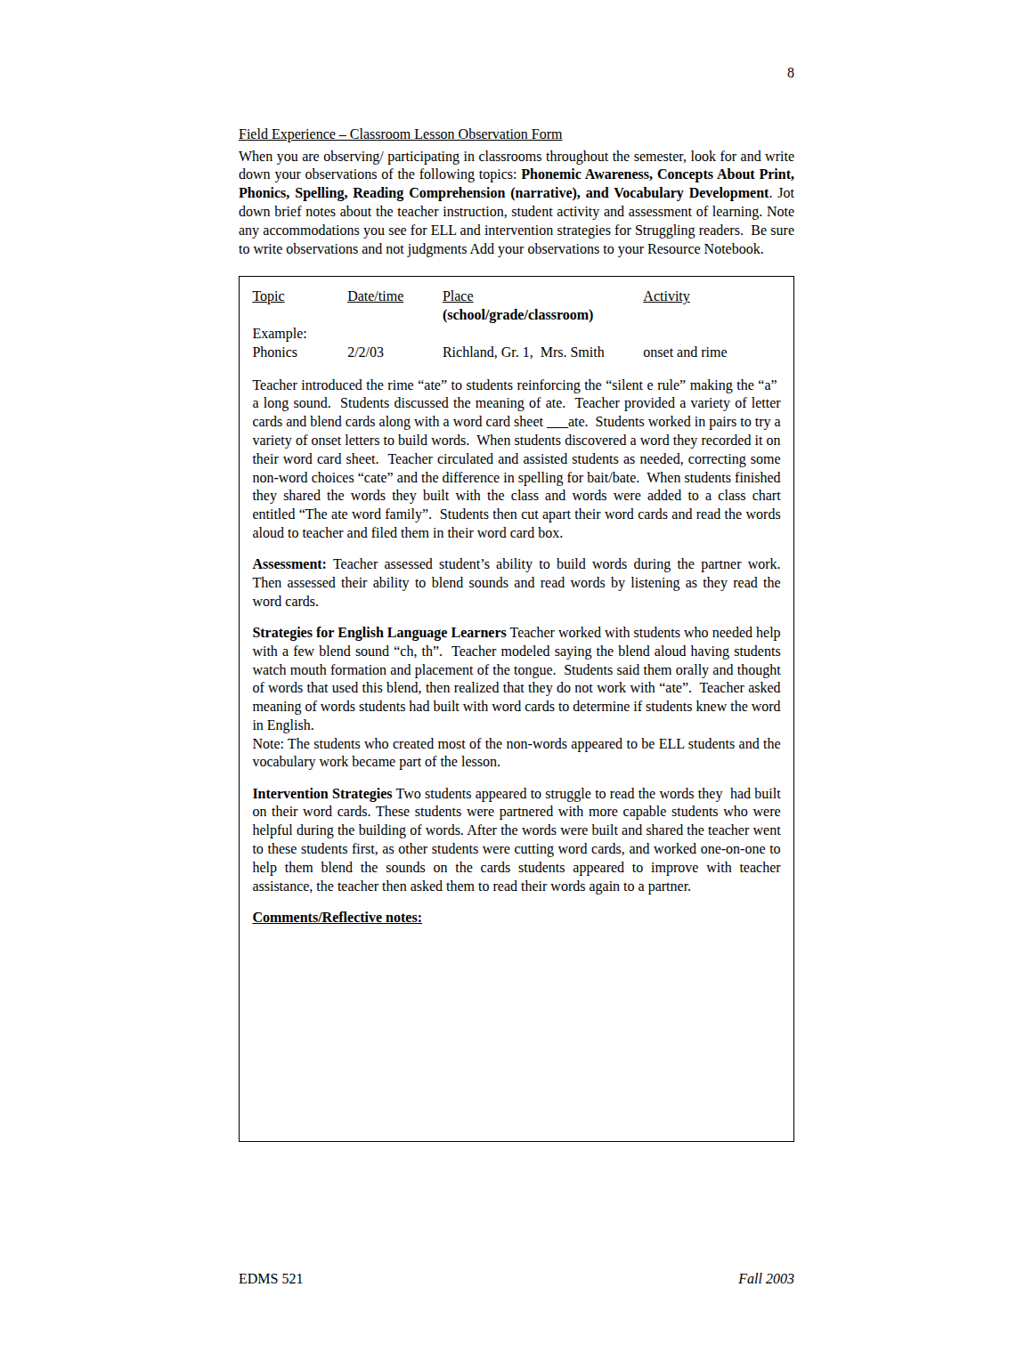8
Field Experience – Classroom Lesson Observation Form
When you are observing/ participating in classrooms throughout the semester, look for and write down your observations of the following topics: Phonemic Awareness, Concepts About Print, Phonics, Spelling, Reading Comprehension (narrative), and Vocabulary Development. Jot down brief notes about the teacher instruction, student activity and assessment of learning. Note any accommodations you see for ELL and intervention strategies for Struggling readers. Be sure to write observations and not judgments Add your observations to your Resource Notebook.
| Topic | Date/time | Place | Activity |
| --- | --- | --- | --- |
| | | (school/grade/classroom) | |
| Example: | | | |
| Phonics | 2/2/03 | Richland, Gr. 1, Mrs. Smith | onset and rime |
Teacher introduced the rime “ate” to students reinforcing the “silent e rule” making the “a” a long sound. Students discussed the meaning of ate. Teacher provided a variety of letter cards and blend cards along with a word card sheet ___ate. Students worked in pairs to try a variety of onset letters to build words. When students discovered a word they recorded it on their word card sheet. Teacher circulated and assisted students as needed, correcting some non-word choices “cate” and the difference in spelling for bait/bate. When students finished they shared the words they built with the class and words were added to a class chart entitled “The ate word family”. Students then cut apart their word cards and read the words aloud to teacher and filed them in their word card box.
Assessment: Teacher assessed student’s ability to build words during the partner work. Then assessed their ability to blend sounds and read words by listening as they read the word cards.
Strategies for English Language Learners Teacher worked with students who needed help with a few blend sound “ch, th”. Teacher modeled saying the blend aloud having students watch mouth formation and placement of the tongue. Students said them orally and thought of words that used this blend, then realized that they do not work with “ate”. Teacher asked meaning of words students had built with word cards to determine if students knew the word in English.
Note: The students who created most of the non-words appeared to be ELL students and the vocabulary work became part of the lesson.
Intervention Strategies Two students appeared to struggle to read the words they had built on their word cards. These students were partnered with more capable students who were helpful during the building of words. After the words were built and shared the teacher went to these students first, as other students were cutting word cards, and worked one-on-one to help them blend the sounds on the cards students appeared to improve with teacher assistance, the teacher then asked them to read their words again to a partner.
Comments/Reflective notes:
EDMS 521 Fall 2003